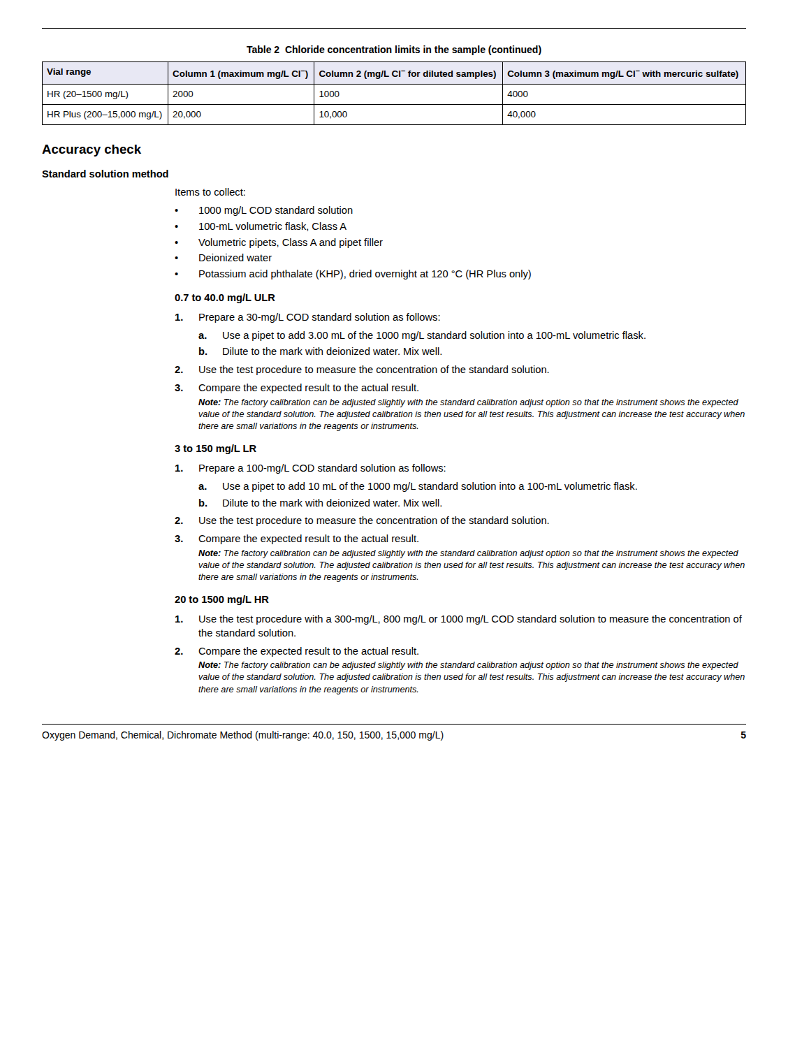| Table 2 Chloride concentration limits in the sample (continued) |
| Vial range | Column 1 (maximum mg/L Cl – ) | Column 2 (mg/L Cl – for diluted samples) | Column 3 (maximum mg/L Cl – with mercuric sulfate) |
| --- | --- | --- | --- |
| HR (20–1500 mg/L) | 2000 | 1000 | 4000 |
| HR Plus (200–15,000 mg/L) | 20,000 | 10,000 | 40,000 |
Accuracy check
Standard solution method
Items to collect:
1000 mg/L COD standard solution
100-mL volumetric flask, Class A
Volumetric pipets, Class A and pipet filler
Deionized water
Potassium acid phthalate (KHP), dried overnight at 120 °C (HR Plus only)
0.7 to 40.0 mg/L ULR
Prepare a 30-mg/L COD standard solution as follows:
Use a pipet to add 3.00 mL of the 1000 mg/L standard solution into a 100-mL volumetric flask.
Dilute to the mark with deionized water. Mix well.
Use the test procedure to measure the concentration of the standard solution.
Compare the expected result to the actual result.
Note: The factory calibration can be adjusted slightly with the standard calibration adjust option so that the instrument shows the expected value of the standard solution. The adjusted calibration is then used for all test results. This adjustment can increase the test accuracy when there are small variations in the reagents or instruments.
3 to 150 mg/L LR
Prepare a 100-mg/L COD standard solution as follows:
Use a pipet to add 10 mL of the 1000 mg/L standard solution into a 100-mL volumetric flask.
Dilute to the mark with deionized water. Mix well.
Use the test procedure to measure the concentration of the standard solution.
Compare the expected result to the actual result.
Note: The factory calibration can be adjusted slightly with the standard calibration adjust option so that the instrument shows the expected value of the standard solution. The adjusted calibration is then used for all test results. This adjustment can increase the test accuracy when there are small variations in the reagents or instruments.
20 to 1500 mg/L HR
Use the test procedure with a 300-mg/L, 800 mg/L or 1000 mg/L COD standard solution to measure the concentration of the standard solution.
Compare the expected result to the actual result.
Note: The factory calibration can be adjusted slightly with the standard calibration adjust option so that the instrument shows the expected value of the standard solution. The adjusted calibration is then used for all test results. This adjustment can increase the test accuracy when there are small variations in the reagents or instruments.
Oxygen Demand, Chemical, Dichromate Method (multi-range: 40.0, 150, 1500, 15,000 mg/L) 5